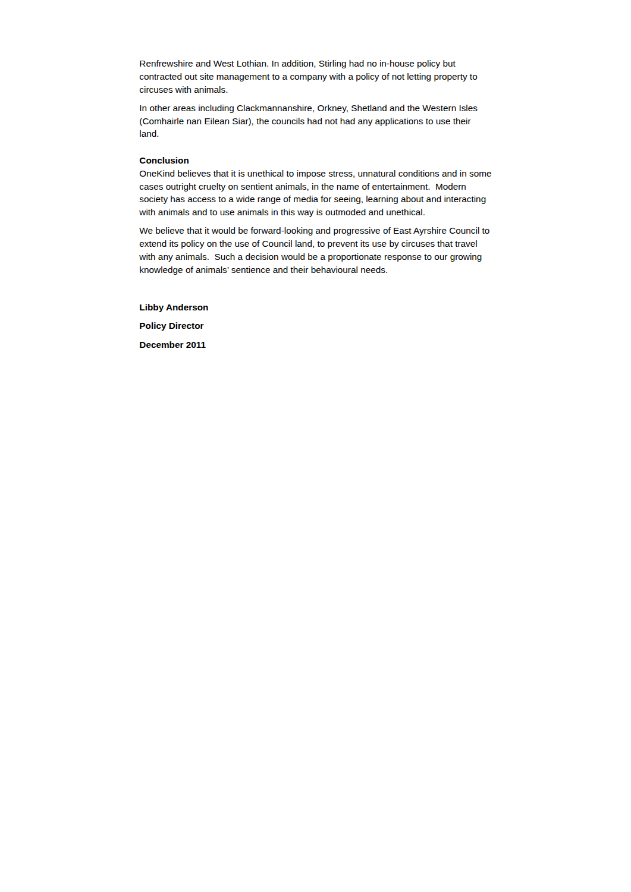Renfrewshire and West Lothian. In addition, Stirling had no in-house policy but contracted out site management to a company with a policy of not letting property to circuses with animals.
In other areas including Clackmannanshire, Orkney, Shetland and the Western Isles (Comhairle nan Eilean Siar), the councils had not had any applications to use their land.
Conclusion
OneKind believes that it is unethical to impose stress, unnatural conditions and in some cases outright cruelty on sentient animals, in the name of entertainment. Modern society has access to a wide range of media for seeing, learning about and interacting with animals and to use animals in this way is outmoded and unethical.
We believe that it would be forward-looking and progressive of East Ayrshire Council to extend its policy on the use of Council land, to prevent its use by circuses that travel with any animals. Such a decision would be a proportionate response to our growing knowledge of animals’ sentience and their behavioural needs.
Libby Anderson
Policy Director
December 2011